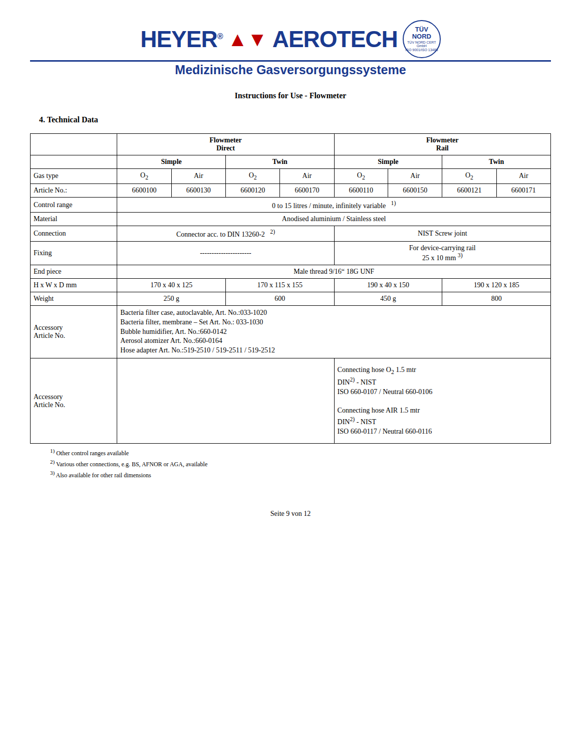HEYER® ▲▼ AEROTECH TÜV NORD TÜV NORD CERT GmbH ISO 9001/ISO 13485
Medizinische Gasversorgungssysteme
Instructions for Use - Flowmeter
4. Technical Data
| | Flowmeter Direct | Flowmeter Rail |
| | Simple | Twin | Simple | Twin |
| Gas type | O 2 | Air | O 2 | Air | O 2 | Air | O 2 | Air |
| Article No.: | 6600100 | 6600130 | 6600120 | 6600170 | 6600110 | 6600150 | 6600121 | 6600171 |
| Control range | 0 to 15 litres / minute, infinitely variable 1) |
| Material | Anodised aluminium / Stainless steel |
| Connection | Connector acc. to DIN 13260-2 2) | NIST Screw joint |
| Fixing | ---------------------- | For device-carrying rail 25 x 10 mm 3) |
| End piece | Male thread 9/16“ 18G UNF |
| H x W x D mm | 170 x 40 x 125 | 170 x 115 x 155 | 190 x 40 x 150 | 190 x 120 x 185 |
| Weight | 250 g | 600 | 450 g | 800 |
| Accessory Article No. | Bacteria filter case, autoclavable, Art. No.:033-1020 Bacteria filter, membrane – Set Art. No.: 033-1030 Bubble humidifier, Art. No.:660-0142 Aerosol atomizer Art. No.:660-0164 Hose adapter Art. No.:519-2510 / 519-2511 / 519-2512 |
| Accessory Article No. | | Connecting hose O 2 1.5 mtr DIN 2) - NIST ISO 660-0107 / Neutral 660-0106 Connecting hose AIR 1.5 mtr DIN 2) - NIST ISO 660-0117 / Neutral 660-0116 |
1) Other control ranges available
2) Various other connections, e.g. BS, AFNOR or AGA, available
3) Also available for other rail dimensions
Seite 9 von 12